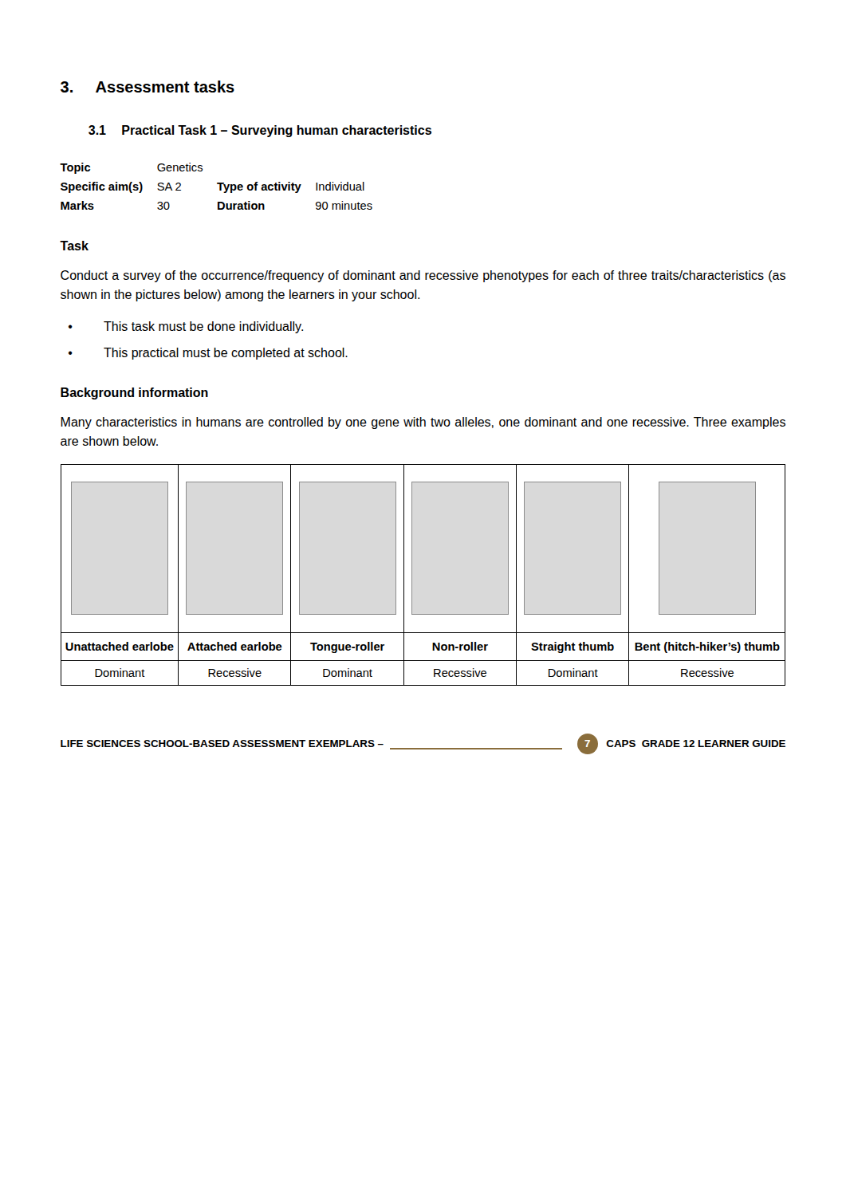3. Assessment tasks
3.1 Practical Task 1 – Surveying human characteristics
| Topic | Genetics | | |
| Specific aim(s) | SA 2 | Type of activity | Individual |
| Marks | 30 | Duration | 90 minutes |
Task
Conduct a survey of the occurrence/frequency of dominant and recessive phenotypes for each of three traits/characteristics (as shown in the pictures below) among the learners in your school.
This task must be done individually.
This practical must be completed at school.
Background information
Many characteristics in humans are controlled by one gene with two alleles, one dominant and one recessive. Three examples are shown below.
| Unattached earlobe | Attached earlobe | Tongue-roller | Non-roller | Straight thumb | Bent (hitch-hiker’s) thumb |
| Dominant | Recessive | Dominant | Recessive | Dominant | Recessive |
LIFE SCIENCES SCHOOL-BASED ASSESSMENT EXEMPLARS – 7 CAPS GRADE 12 LEARNER GUIDE